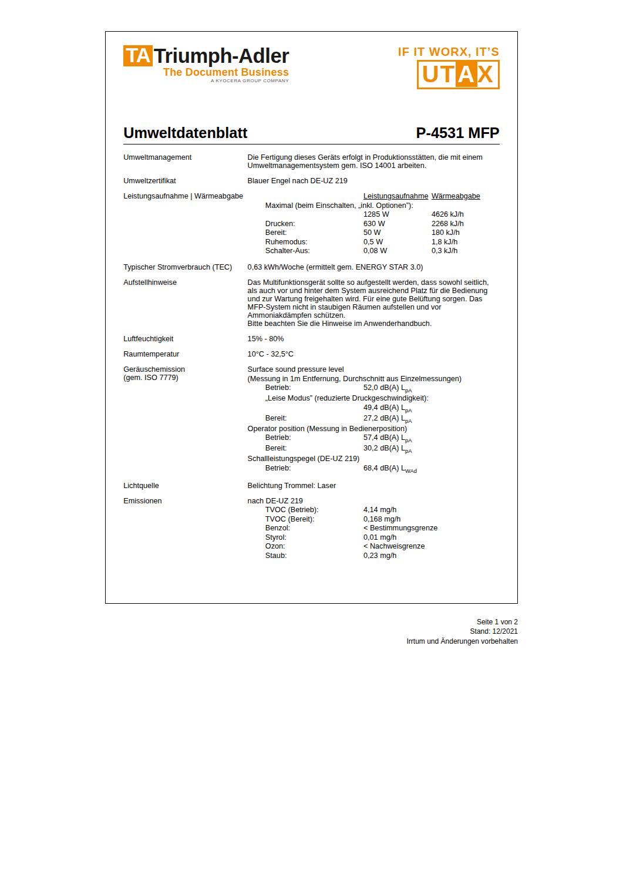TA Triumph-Adler
The Document Business
A KYOCERA GROUP COMPANY
IF IT WORX, IT’S
UTAX
Umweltdatenblatt
P-4531 MFP
| Umweltmanagement | Die Fertigung dieses Geräts erfolgt in Produktionsstätten, die mit einem Umweltmanagementsystem gem. ISO 14001 arbeiten. |
| Umweltzertifikat | Blauer Engel nach DE-UZ 219 |
| Leistungsaufnahme / Wärmeabgabe | / / Leistungsaufnahme / Wärmeabgabe / / Maximal (beim Einschalten, „inkl. Optionen”): / / / 1285 W / 4626 kJ/h / / Drucken: / 630 W / 2268 kJ/h / / Bereit: / 50 W / 180 kJ/h / / Ruhemodus: / 0,5 W / 1,8 kJ/h / / Schalter-Aus: / 0,08 W / 0,3 kJ/h / |
| Typischer Stromverbrauch (TEC) | 0,63 kWh/Woche (ermittelt gem. ENERGY STAR 3.0) |
| Aufstellhinweise | Das Multifunktionsgerät sollte so aufgestellt werden, dass sowohl seitlich, als auch vor und hinter dem System ausreichend Platz für die Bedienung und zur Wartung freigehalten wird. Für eine gute Belüftung sorgen. Das MFP-System nicht in staubigen Räumen aufstellen und vor Ammoniakdämpfen schützen. Bitte beachten Sie die Hinweise im Anwenderhandbuch. |
| Luftfeuchtigkeit | 15% - 80% |
| Raumtemperatur | 10°C - 32,5°C |
| Geräuschemission (gem. ISO 7779) | / Surface sound pressure level / / (Messung in 1m Entfernung, Durchschnitt aus Einzelmessungen) / / Betrieb: / 52,0 dB(A) L pA / / „Leise Modus” (reduzierte Druckgeschwindigkeit): / / / 49,4 dB(A) L pA / / Bereit: / 27,2 dB(A) L pA / / Operator position (Messung in Bedienerposition) / / Betrieb: / 57,4 dB(A) L pA / / Bereit: / 30,2 dB(A) L pA / / Schallleistungspegel (DE-UZ 219) / / Betrieb: / 68,4 dB(A) L WAd / |
| Lichtquelle | Belichtung Trommel: Laser |
| Emissionen | / nach DE-UZ 219 / / TVOC (Betrieb): / 4,14 mg/h / / TVOC (Bereit): / 0,168 mg/h / / Benzol: / < Bestimmungsgrenze / / Styrol: / 0,01 mg/h / / Ozon: / < Nachweisgrenze / / Staub: / 0,23 mg/h / |
Seite 1 von 2
Stand: 12/2021
Irrtum und Änderungen vorbehalten